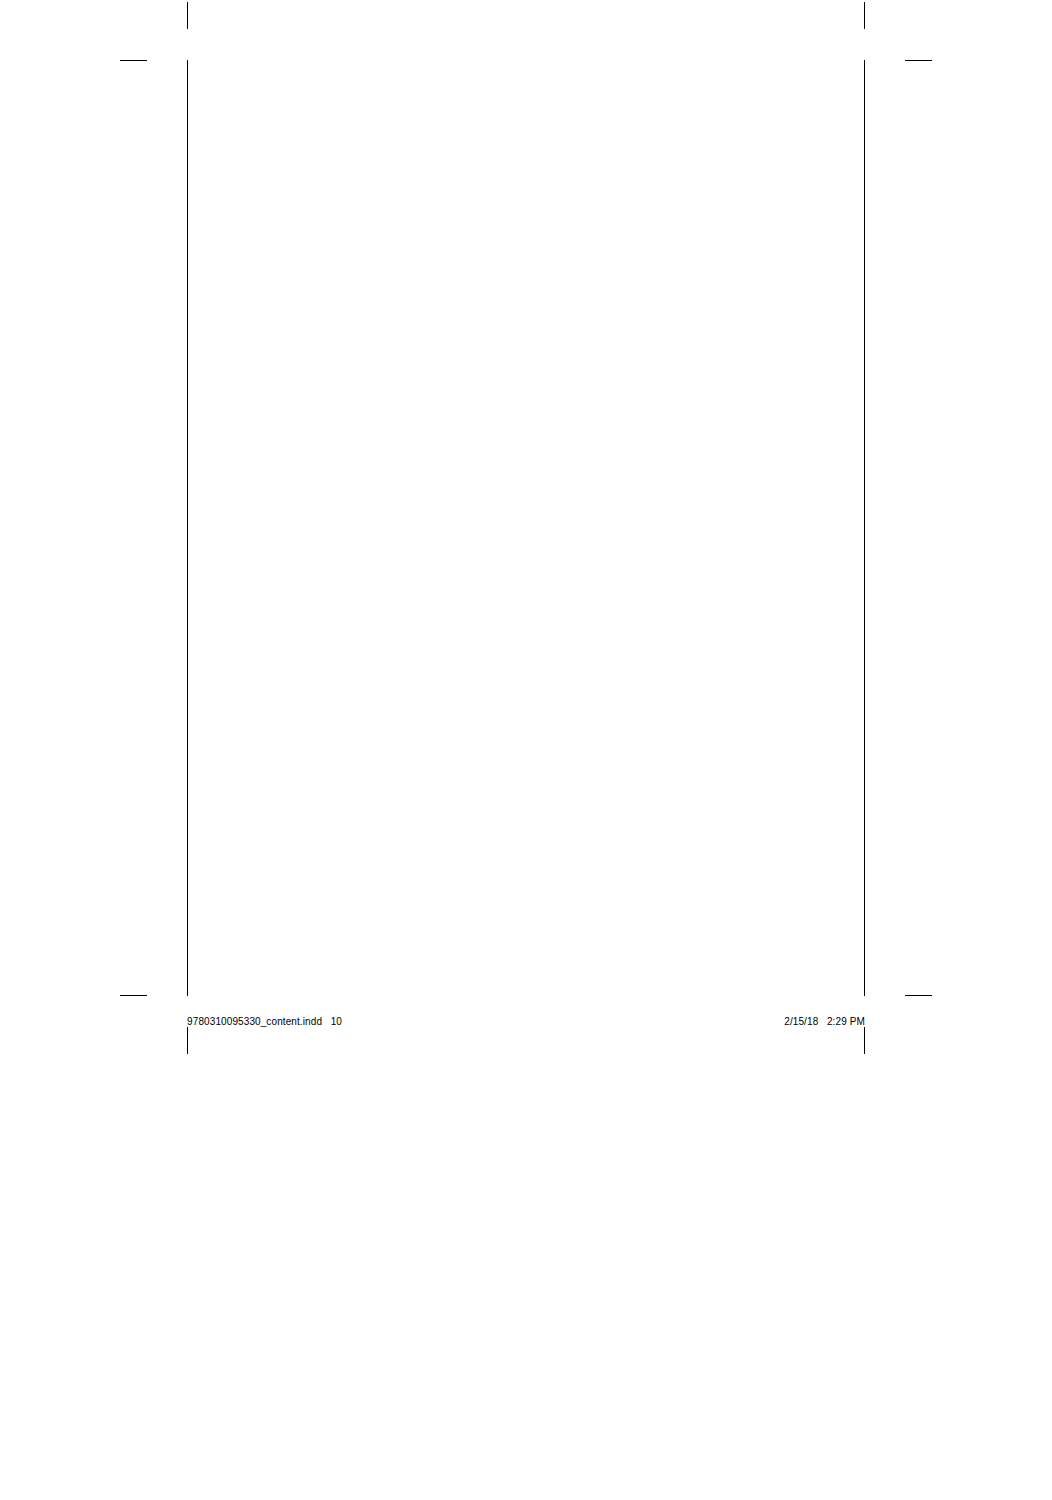9780310095330_content.indd 10 2/15/18 2:29 PM